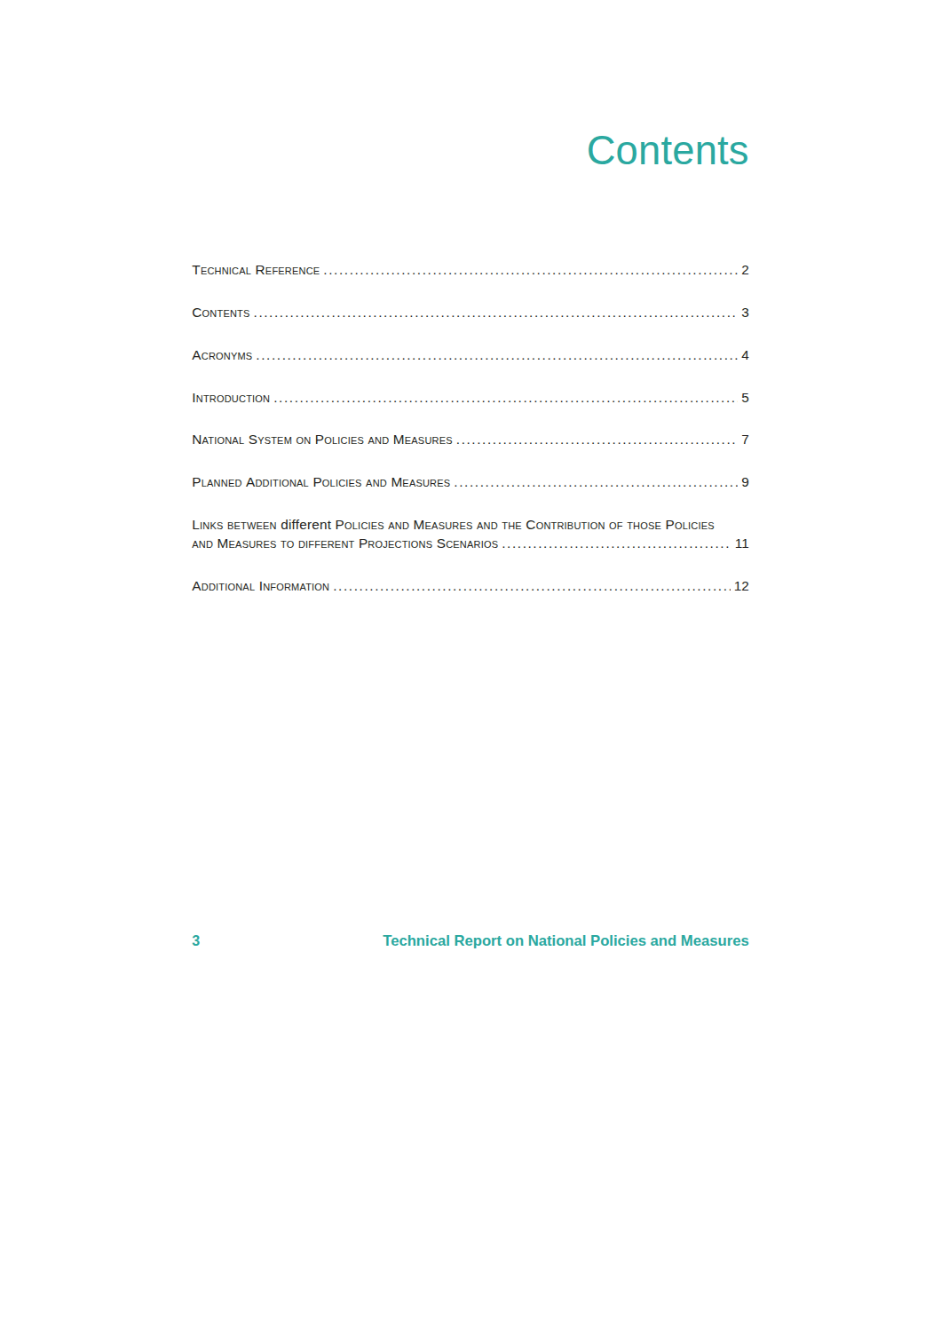Contents
Technical Reference .................................................................................................. 2
Contents .............................................................................................................. 3
Acronyms ............................................................................................................. 4
Introduction .......................................................................................................... 5
National System on Policies and Measures ....................................................................... 7
Planned Additional Policies and Measures ..................................................................... 9
Links between different Policies and Measures and the Contribution of those Policies
and Measures to different Projections Scenarios .............................................................. 11
Additional Information ............................................................................................. 12
3 Technical Report on National Policies and Measures